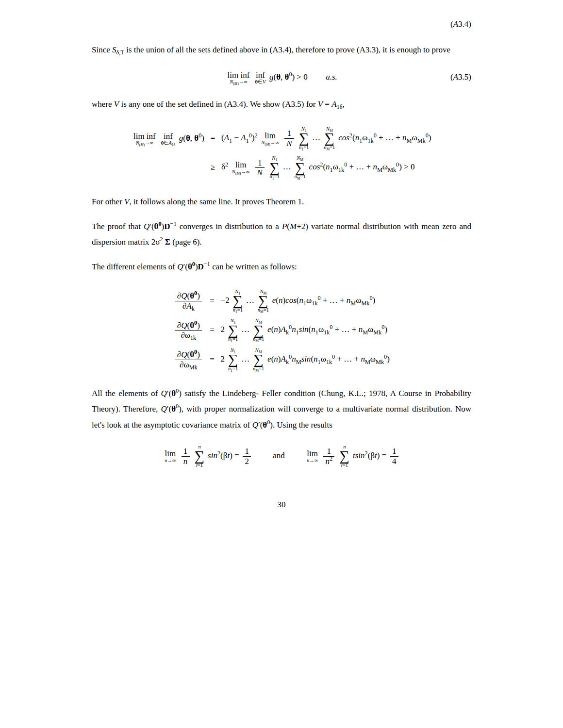(A3.4)
Since Sδ,T is the union of all the sets defined above in (A3.4), therefore to prove (A3.3), it is enough to prove
lim inf N(M)→∞ inf θ∈V g(θ, θ0) > 0 a.s. (A3.5)
where V is any one of the set defined in (A3.4). We show (A3.5) for V = A1δ,
| lim inf N ( M ) →∞ inf θ ∈ A 1δ g ( θ , θ 0 ) | = | ( A 1 − A 1 0 ) 2 lim N ( M ) →∞ 1 N N 1 ∑ n 1 =1 … N M ∑ n M =1 cos 2 ( n 1 ω 1k 0 + … + n M ω Mk 0 ) |
| | ≥ | δ 2 lim N ( M ) →∞ 1 N N 1 ∑ n 1 =1 … N M ∑ n M =1 cos 2 ( n 1 ω 1k 0 + … + n M ω Mk 0 ) > 0 |
For other V, it follows along the same line. It proves Theorem 1.
The proof that Q′(θ0)D−1 converges in distribution to a P(M+2) variate normal distribution with mean zero and dispersion matrix 2σ2 Σ (page 6).
The different elements of Q′(θ0)D−1 can be written as follows:
| ∂ Q ( θ 0 ) ∂ A k | = | −2 N 1 ∑ n 1 =1 … N M ∑ n M =1 e ( n ) cos ( n 1 ω 1k 0 + … + n M ω Mk 0 ) |
| ∂ Q ( θ 0 ) ∂ω 1k | = | 2 N 1 ∑ n 1 =1 … N M ∑ n M =1 e ( n ) A k 0 n 1 sin ( n 1 ω 1k 0 + … + n M ω Mk 0 ) |
| ∂ Q ( θ 0 ) ∂ω Mk | = | 2 N 1 ∑ n 1 =1 … N M ∑ n M =1 e ( n ) A k 0 n M sin ( n 1 ω 1k 0 + … + n M ω Mk 0 ) |
All the elements of Q′(θ0) satisfy the Lindeberg- Feller condition (Chung, K.L.; 1978, A Course in Probability Theory). Therefore, Q′(θ0), with proper normalization will converge to a multivariate normal distribution. Now let's look at the asymptotic covariance matrix of Q′(θ0). Using the results
lim n→∞ 1 n n∑t=1 sin2(βt) = 12 and lim n→∞ 1 n2 n∑t=1 tsin2(βt) = 14
30